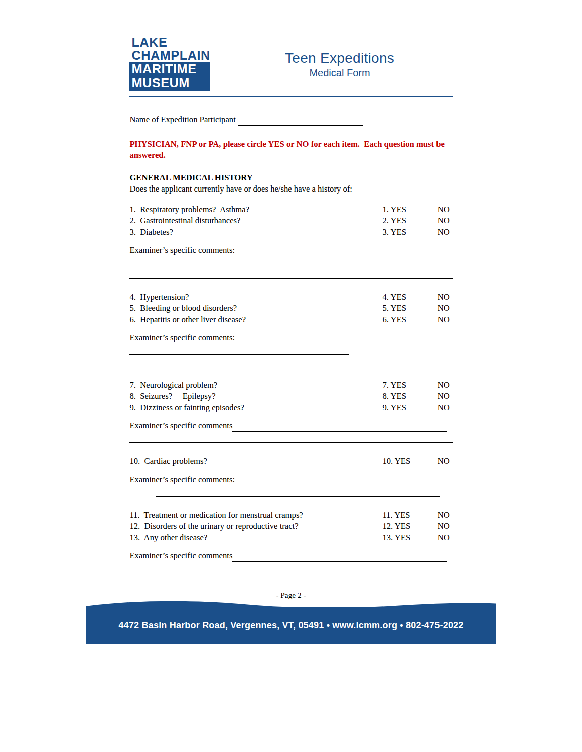LAKE CHAMPLAIN MARITIME MUSEUM
Teen Expeditions
Medical Form
Name of Expedition Participant
PHYSICIAN, FNP or PA, please circle YES or NO for each item. Each question must be answered.
General Medical History
Does the applicant currently have or does he/she have a history of:
1. Respiratory problems? Asthma?
1. YES NO
2. Gastrointestinal disturbances?
2. YES NO
3. Diabetes?
3. YES NO
Examiner’s specific comments:
4. Hypertension?
4. YES NO
5. Bleeding or blood disorders?
5. YES NO
6. Hepatitis or other liver disease?
6. YES NO
Examiner’s specific comments:
7. Neurological problem?
7. YES NO
8. Seizures? Epilepsy?
8. YES NO
9. Dizziness or fainting episodes?
9. YES NO
Examiner’s specific comments
10. Cardiac problems?
10. YES NO
Examiner’s specific comments:
11. Treatment or medication for menstrual cramps?
11. YES NO
12. Disorders of the urinary or reproductive tract?
12. YES NO
13. Any other disease?
13. YES NO
Examiner’s specific comments
- Page 2 -
4472 Basin Harbor Road, Vergennes, VT, 05491 • www.lcmm.org • 802-475-2022